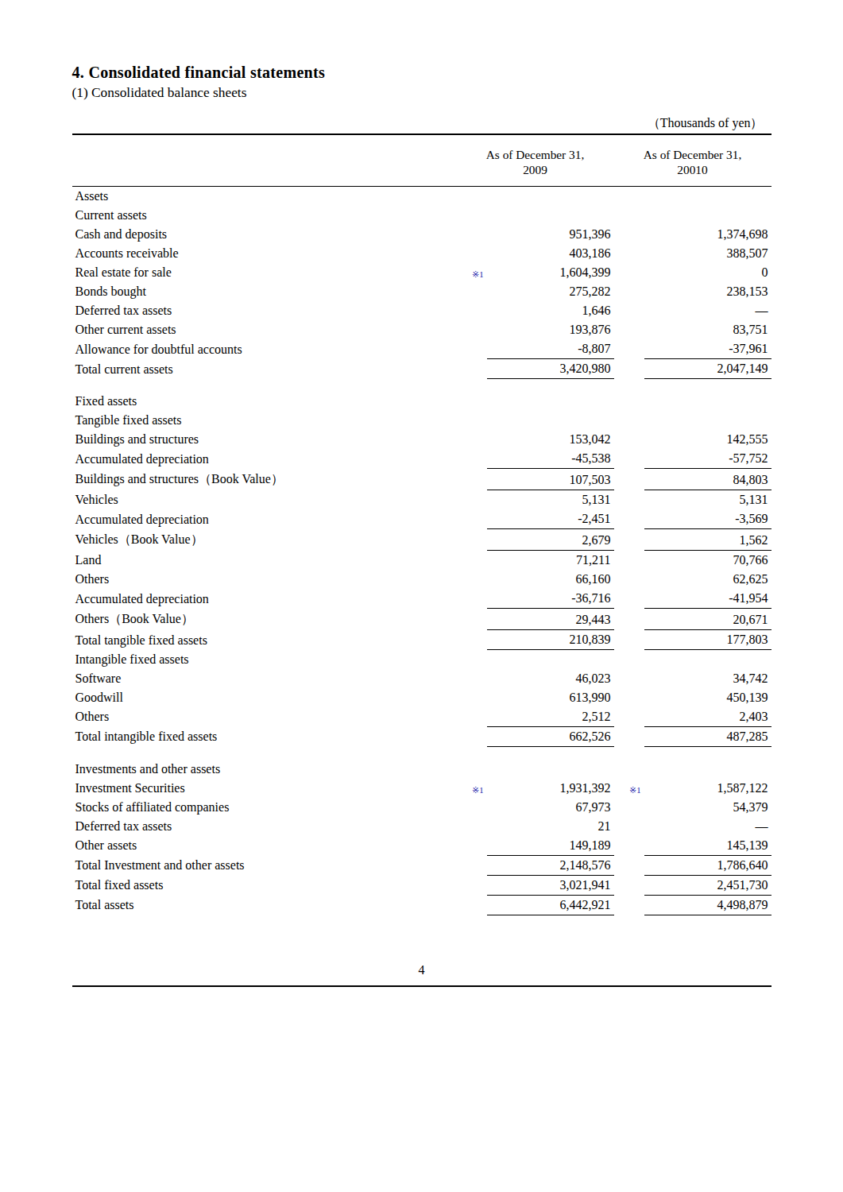4. Consolidated financial statements
(1) Consolidated balance sheets
（Thousands of yen）
| | As of December 31, 2009 | As of December 31, 20010 |
| Assets | | | | |
| Current assets | | | | |
| Cash and deposits | | 951,396 | | 1,374,698 |
| Accounts receivable | | 403,186 | | 388,507 |
| Real estate for sale | ※1 | 1,604,399 | | 0 |
| Bonds bought | | 275,282 | | 238,153 |
| Deferred tax assets | | 1,646 | | ― |
| Other current assets | | 193,876 | | 83,751 |
| Allowance for doubtful accounts | | -8,807 | | -37,961 |
| Total current assets | | 3,420,980 | | 2,047,149 |
| Fixed assets | | | | |
| Tangible fixed assets | | | | |
| Buildings and structures | | 153,042 | | 142,555 |
| Accumulated depreciation | | -45,538 | | -57,752 |
| Buildings and structures（Book Value） | | 107,503 | | 84,803 |
| Vehicles | | 5,131 | | 5,131 |
| Accumulated depreciation | | -2,451 | | -3,569 |
| Vehicles（Book Value） | | 2,679 | | 1,562 |
| Land | | 71,211 | | 70,766 |
| Others | | 66,160 | | 62,625 |
| Accumulated depreciation | | -36,716 | | -41,954 |
| Others（Book Value） | | 29,443 | | 20,671 |
| Total tangible fixed assets | | 210,839 | | 177,803 |
| Intangible fixed assets | | | | |
| Software | | 46,023 | | 34,742 |
| Goodwill | | 613,990 | | 450,139 |
| Others | | 2,512 | | 2,403 |
| Total intangible fixed assets | | 662,526 | | 487,285 |
| Investments and other assets | | | | |
| Investment Securities | ※1 | 1,931,392 | ※1 | 1,587,122 |
| Stocks of affiliated companies | | 67,973 | | 54,379 |
| Deferred tax assets | | 21 | | ― |
| Other assets | | 149,189 | | 145,139 |
| Total Investment and other assets | | 2,148,576 | | 1,786,640 |
| Total fixed assets | | 3,021,941 | | 2,451,730 |
| Total assets | | 6,442,921 | | 4,498,879 |
4